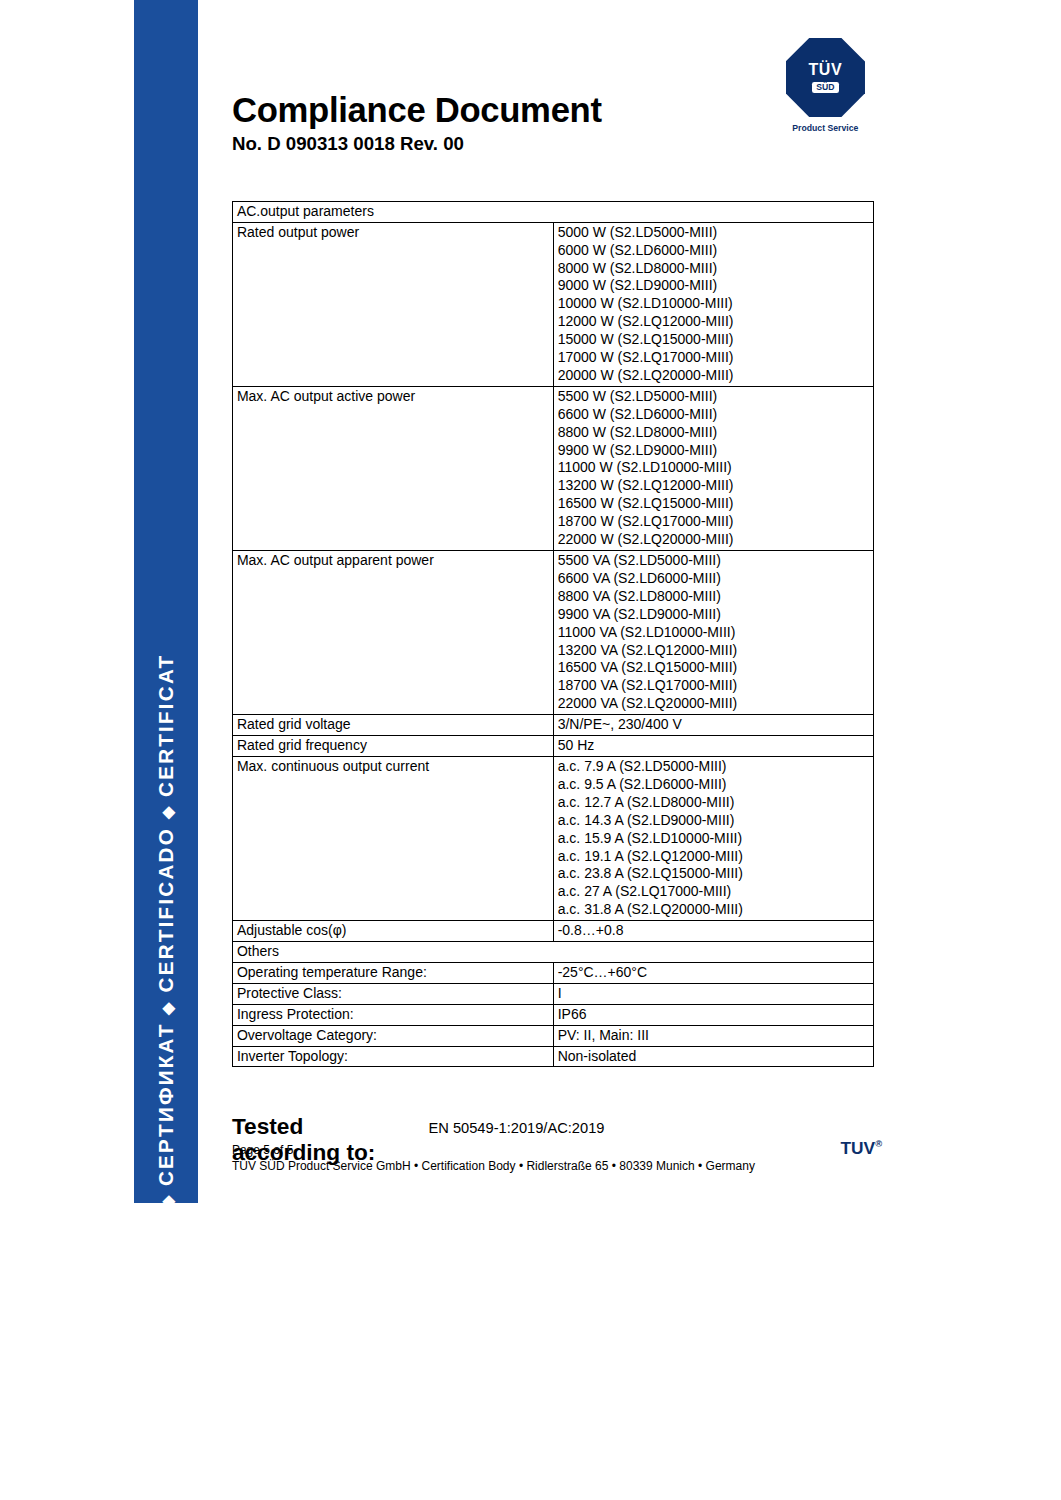ZERTIFIKAT ◆ CERTIFICATE ◆ 認證證書 ◆ CEPTИФИКАТ ◆ CERTIFICADO ◆ CERTIFICAT
TÜV
SÜD
Product Service
Compliance Document
No. D 090313 0018 Rev. 00
| AC.output parameters |
| Rated output power | 5000 W (S2.LD5000-MIII) 6000 W (S2.LD6000-MIII) 8000 W (S2.LD8000-MIII) 9000 W (S2.LD9000-MIII) 10000 W (S2.LD10000-MIII) 12000 W (S2.LQ12000-MIII) 15000 W (S2.LQ15000-MIII) 17000 W (S2.LQ17000-MIII) 20000 W (S2.LQ20000-MIII) |
| Max. AC output active power | 5500 W (S2.LD5000-MIII) 6600 W (S2.LD6000-MIII) 8800 W (S2.LD8000-MIII) 9900 W (S2.LD9000-MIII) 11000 W (S2.LD10000-MIII) 13200 W (S2.LQ12000-MIII) 16500 W (S2.LQ15000-MIII) 18700 W (S2.LQ17000-MIII) 22000 W (S2.LQ20000-MIII) |
| Max. AC output apparent power | 5500 VA (S2.LD5000-MIII) 6600 VA (S2.LD6000-MIII) 8800 VA (S2.LD8000-MIII) 9900 VA (S2.LD9000-MIII) 11000 VA (S2.LD10000-MIII) 13200 VA (S2.LQ12000-MIII) 16500 VA (S2.LQ15000-MIII) 18700 VA (S2.LQ17000-MIII) 22000 VA (S2.LQ20000-MIII) |
| Rated grid voltage | 3/N/PE~, 230/400 V |
| Rated grid frequency | 50 Hz |
| Max. continuous output current | a.c. 7.9 A (S2.LD5000-MIII) a.c. 9.5 A (S2.LD6000-MIII) a.c. 12.7 A (S2.LD8000-MIII) a.c. 14.3 A (S2.LD9000-MIII) a.c. 15.9 A (S2.LD10000-MIII) a.c. 19.1 A (S2.LQ12000-MIII) a.c. 23.8 A (S2.LQ15000-MIII) a.c. 27 A (S2.LQ17000-MIII) a.c. 31.8 A (S2.LQ20000-MIII) |
| Adjustable cos(φ) | -0.8…+0.8 |
| Others |
| Operating temperature Range: | -25°C…+60°C |
| Protective Class: | I |
| Ingress Protection: | IP66 |
| Overvoltage Category: | PV: II, Main: III |
| Inverter Topology: | Non-isolated |
Tested
according to:
EN 50549-1:2019/AC:2019
Page 5 of 5
TÜV SÜD Product Service GmbH • Certification Body • Ridlerstraße 65 • 80339 Munich • Germany
TUV®